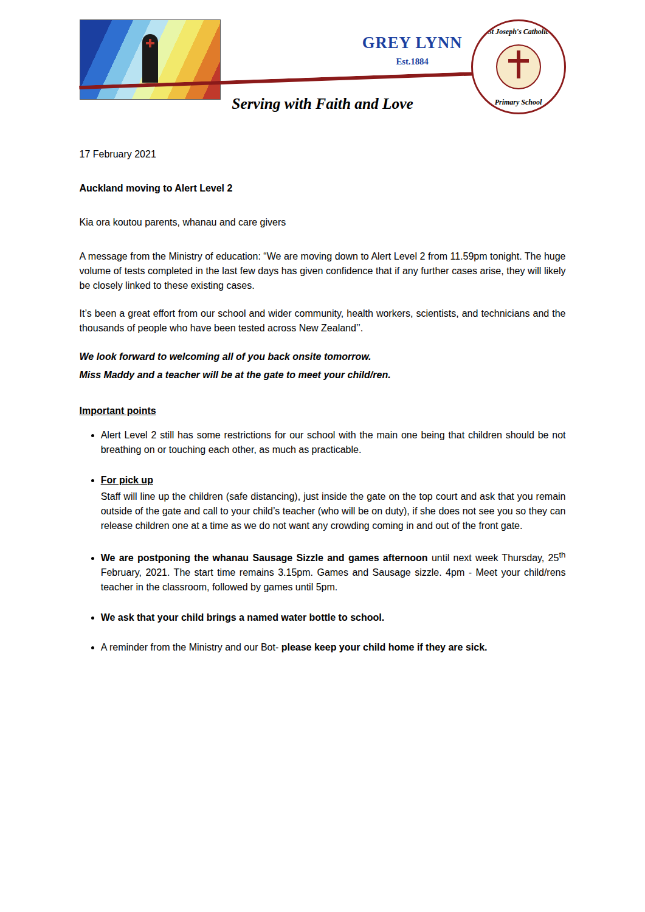GREY LYNN
Est.1884
St Joseph's Catholic
Primary School
Serving with Faith and Love
17 February 2021
Auckland moving to Alert Level 2
Kia ora koutou parents, whanau and care givers
A message from the Ministry of education: “We are moving down to Alert Level 2 from 11.59pm tonight. The huge volume of tests completed in the last few days has given confidence that if any further cases arise, they will likely be closely linked to these existing cases.
It’s been a great effort from our school and wider community, health workers, scientists, and technicians and the thousands of people who have been tested across New Zealand’’.
We look forward to welcoming all of you back onsite tomorrow.
Miss Maddy and a teacher will be at the gate to meet your child/ren.
Important points
Alert Level 2 still has some restrictions for our school with the main one being that children should be not breathing on or touching each other, as much as practicable.
For pick up Staff will line up the children (safe distancing), just inside the gate on the top court and ask that you remain outside of the gate and call to your child’s teacher (who will be on duty), if she does not see you so they can release children one at a time as we do not want any crowding coming in and out of the front gate.
We are postponing the whanau Sausage Sizzle and games afternoon until next week Thursday, 25th February, 2021. The start time remains 3.15pm. Games and Sausage sizzle. 4pm - Meet your child/rens teacher in the classroom, followed by games until 5pm.
We ask that your child brings a named water bottle to school.
A reminder from the Ministry and our Bot- please keep your child home if they are sick.